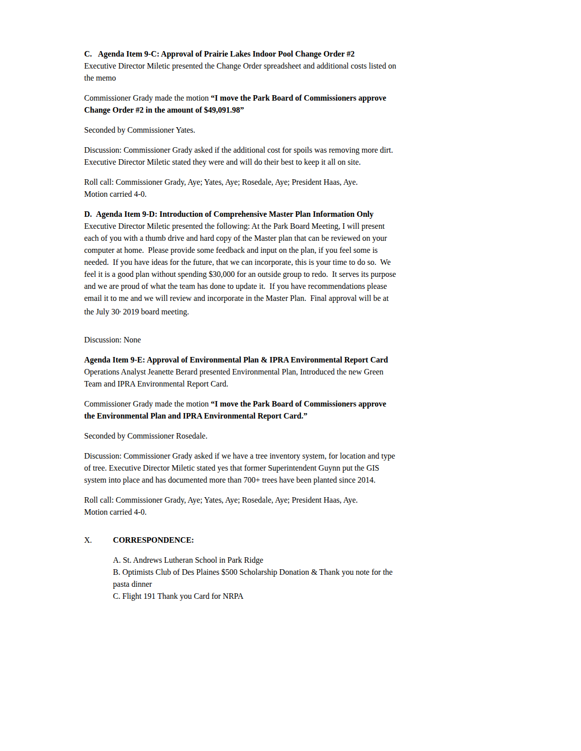C. Agenda Item 9-C: Approval of Prairie Lakes Indoor Pool Change Order #2
Executive Director Miletic presented the Change Order spreadsheet and additional costs listed on the memo
Commissioner Grady made the motion “I move the Park Board of Commissioners approve Change Order #2 in the amount of $49,091.98”
Seconded by Commissioner Yates.
Discussion: Commissioner Grady asked if the additional cost for spoils was removing more dirt. Executive Director Miletic stated they were and will do their best to keep it all on site.
Roll call: Commissioner Grady, Aye; Yates, Aye; Rosedale, Aye; President Haas, Aye.
Motion carried 4-0.
D. Agenda Item 9-D: Introduction of Comprehensive Master Plan Information Only
Executive Director Miletic presented the following: At the Park Board Meeting, I will present each of you with a thumb drive and hard copy of the Master plan that can be reviewed on your computer at home. Please provide some feedback and input on the plan, if you feel some is needed. If you have ideas for the future, that we can incorporate, this is your time to do so. We feel it is a good plan without spending $30,000 for an outside group to redo. It serves its purpose and we are proud of what the team has done to update it. If you have recommendations please email it to me and we will review and incorporate in the Master Plan. Final approval will be at the July 30, 2019 board meeting.
Discussion: None
Agenda Item 9-E: Approval of Environmental Plan & IPRA Environmental Report Card
Operations Analyst Jeanette Berard presented Environmental Plan, Introduced the new Green Team and IPRA Environmental Report Card.
Commissioner Grady made the motion “I move the Park Board of Commissioners approve the Environmental Plan and IPRA Environmental Report Card.”
Seconded by Commissioner Rosedale.
Discussion: Commissioner Grady asked if we have a tree inventory system, for location and type of tree. Executive Director Miletic stated yes that former Superintendent Guynn put the GIS system into place and has documented more than 700+ trees have been planted since 2014.
Roll call: Commissioner Grady, Aye; Yates, Aye; Rosedale, Aye; President Haas, Aye.
Motion carried 4-0.
X. CORRESPONDENCE:
A. St. Andrews Lutheran School in Park Ridge
B. Optimists Club of Des Plaines $500 Scholarship Donation & Thank you note for the pasta dinner
C. Flight 191 Thank you Card for NRPA